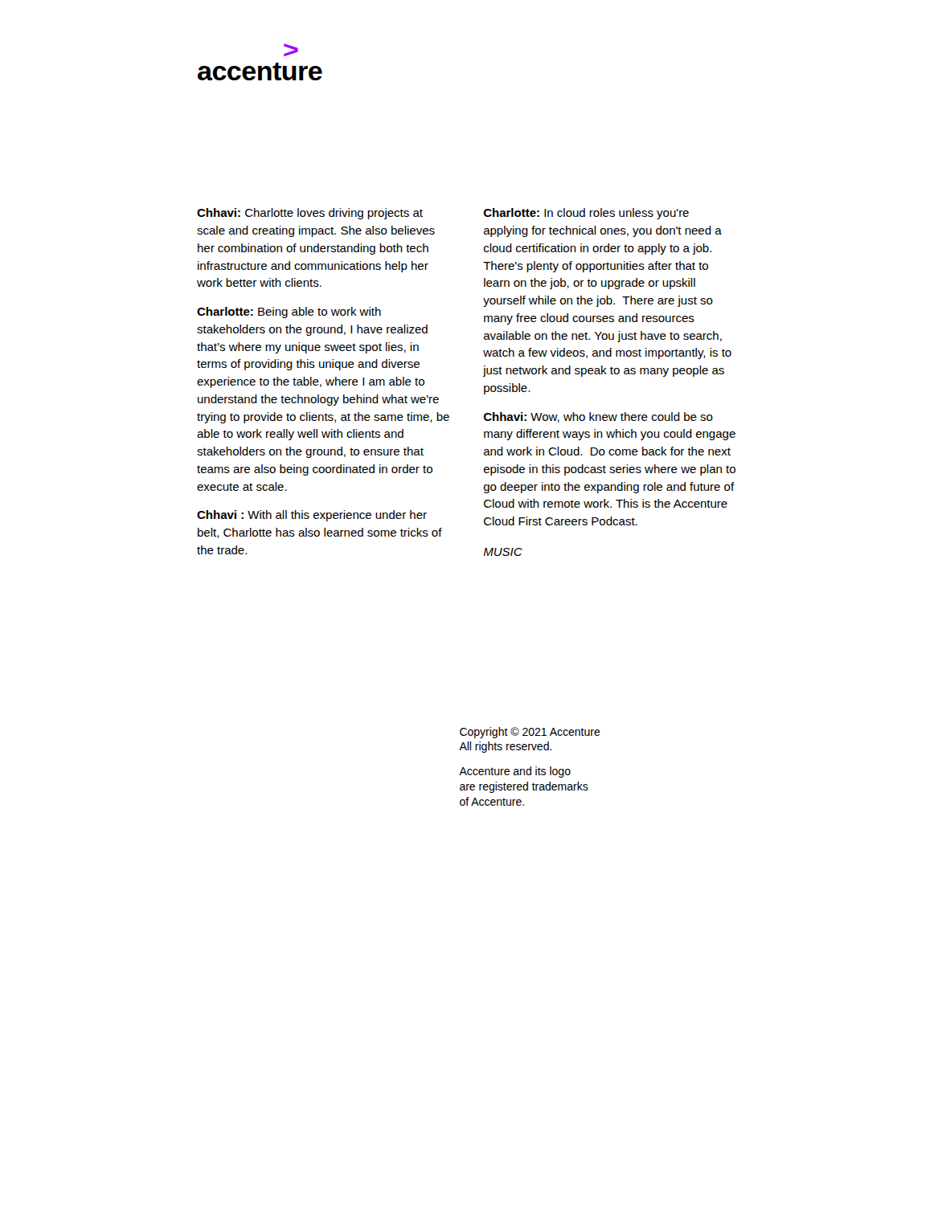>accenture
Chhavi: Charlotte loves driving projects at scale and creating impact. She also believes her combination of understanding both tech infrastructure and communications help her work better with clients.
Charlotte: Being able to work with stakeholders on the ground, I have realized that’s where my unique sweet spot lies, in terms of providing this unique and diverse experience to the table, where I am able to understand the technology behind what we're trying to provide to clients, at the same time, be able to work really well with clients and stakeholders on the ground, to ensure that teams are also being coordinated in order to execute at scale.
Chhavi : With all this experience under her belt, Charlotte has also learned some tricks of the trade.
Charlotte: In cloud roles unless you're applying for technical ones, you don't need a cloud certification in order to apply to a job. There's plenty of opportunities after that to learn on the job, or to upgrade or upskill yourself while on the job. There are just so many free cloud courses and resources available on the net. You just have to search, watch a few videos, and most importantly, is to just network and speak to as many people as possible.
Chhavi: Wow, who knew there could be so many different ways in which you could engage and work in Cloud. Do come back for the next episode in this podcast series where we plan to go deeper into the expanding role and future of Cloud with remote work. This is the Accenture Cloud First Careers Podcast.
MUSIC
Copyright © 2021 Accenture
All rights reserved.
Accenture and its logo
are registered trademarks
of Accenture.